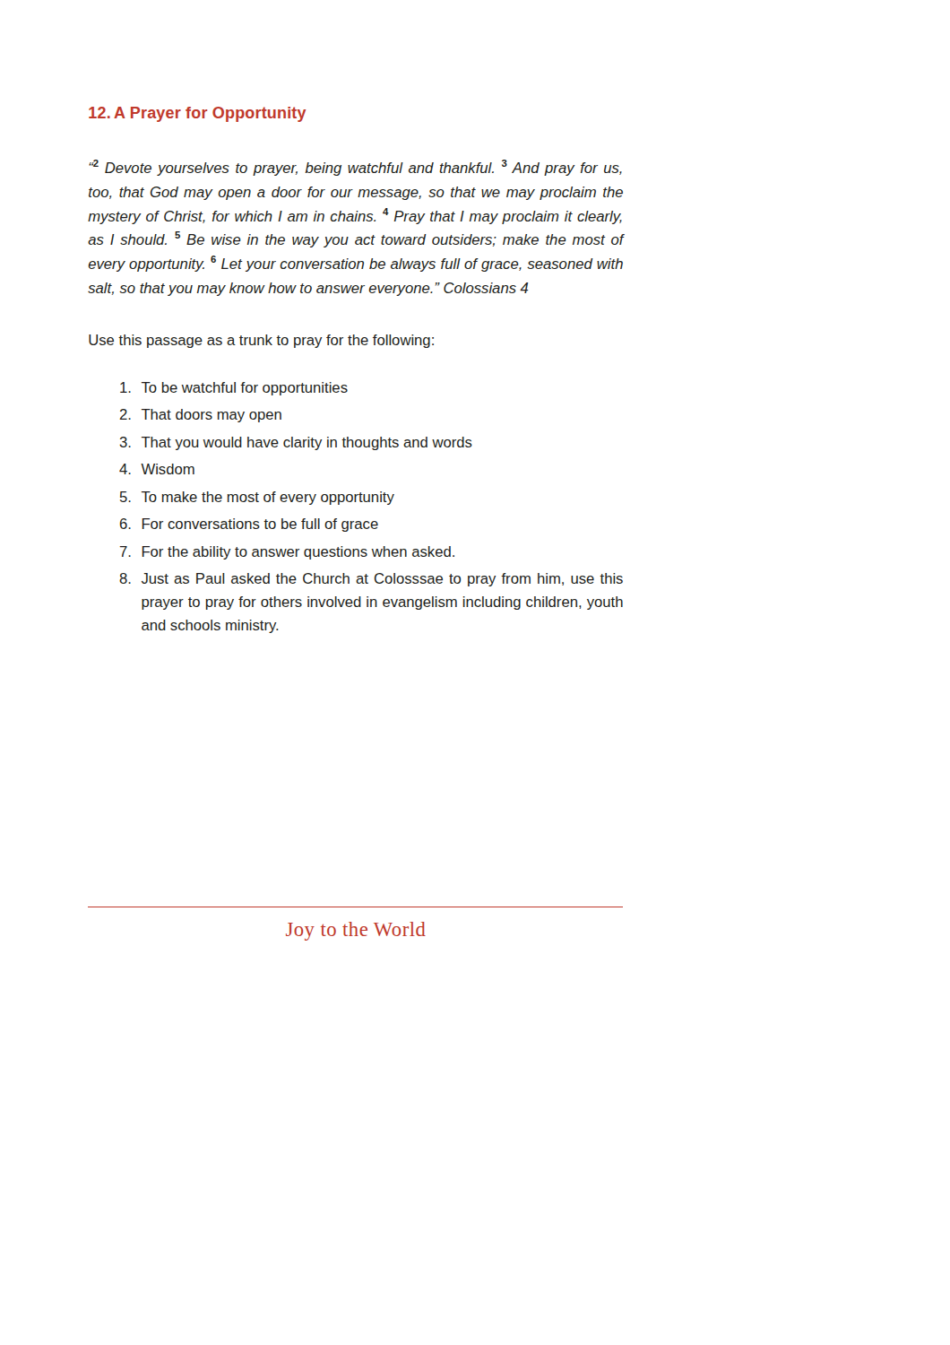12. A Prayer for Opportunity
“2 Devote yourselves to prayer, being watchful and thankful. 3 And pray for us, too, that God may open a door for our message, so that we may proclaim the mystery of Christ, for which I am in chains. 4 Pray that I may proclaim it clearly, as I should. 5 Be wise in the way you act toward outsiders; make the most of every opportunity. 6 Let your conversation be always full of grace, seasoned with salt, so that you may know how to answer everyone.” Colossians 4
Use this passage as a trunk to pray for the following:
To be watchful for opportunities
That doors may open
That you would have clarity in thoughts and words
Wisdom
To make the most of every opportunity
For conversations to be full of grace
For the ability to answer questions when asked.
Just as Paul asked the Church at Colosssae to pray from him, use this prayer to pray for others involved in evangelism including children, youth and schools ministry.
Joy to the World